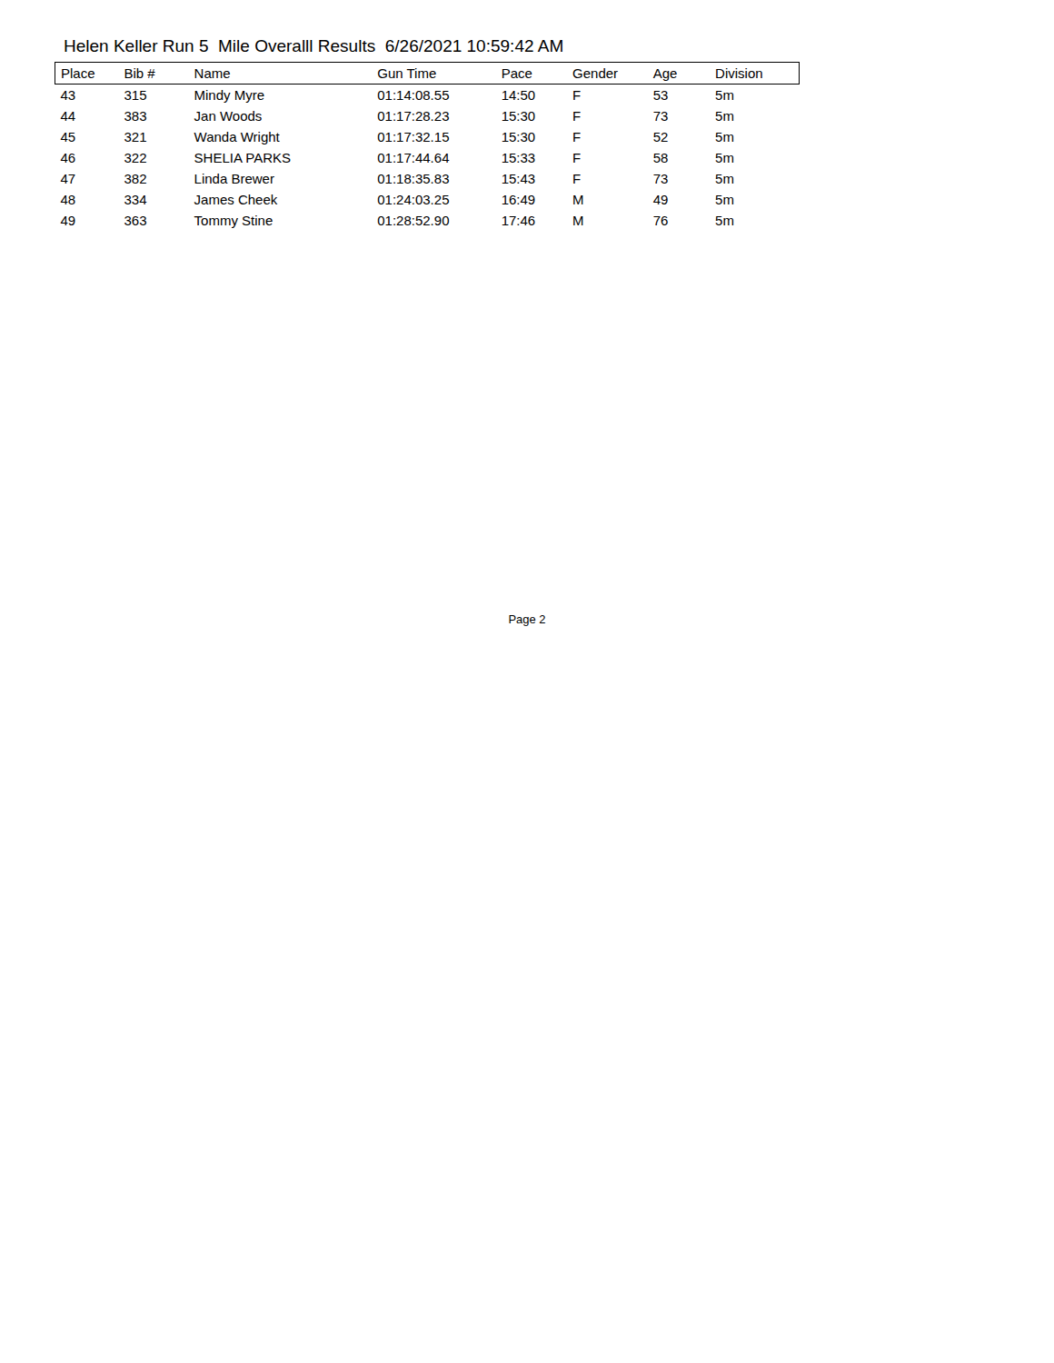Helen Keller Run 5 Mile Overalll Results 6/26/2021 10:59:42 AM
| Place | Bib # | Name | Gun Time | Pace | Gender | Age | Division |
| --- | --- | --- | --- | --- | --- | --- | --- |
| 43 | 315 | Mindy Myre | 01:14:08.55 | 14:50 | F | 53 | 5m |
| 44 | 383 | Jan Woods | 01:17:28.23 | 15:30 | F | 73 | 5m |
| 45 | 321 | Wanda Wright | 01:17:32.15 | 15:30 | F | 52 | 5m |
| 46 | 322 | SHELIA PARKS | 01:17:44.64 | 15:33 | F | 58 | 5m |
| 47 | 382 | Linda Brewer | 01:18:35.83 | 15:43 | F | 73 | 5m |
| 48 | 334 | James Cheek | 01:24:03.25 | 16:49 | M | 49 | 5m |
| 49 | 363 | Tommy Stine | 01:28:52.90 | 17:46 | M | 76 | 5m |
Page 2